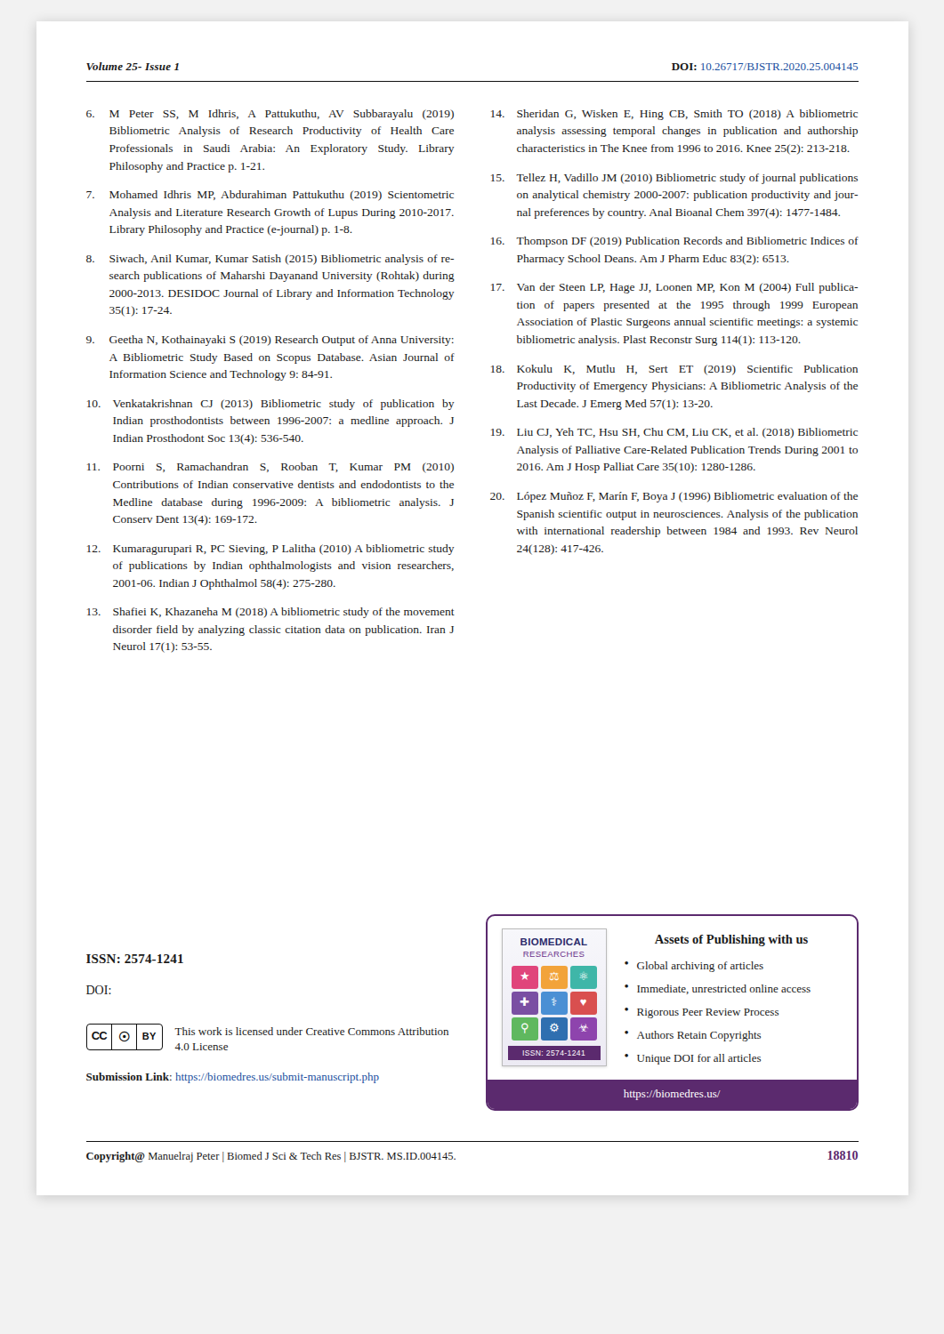Volume 25- Issue 1
DOI: 10.26717/BJSTR.2020.25.004145
6. M Peter SS, M Idhris, A Pattukuthu, AV Subbarayalu (2019) Bibliometric Analysis of Research Productivity of Health Care Professionals in Saudi Arabia: An Exploratory Study. Library Philosophy and Practice p. 1-21.
7. Mohamed Idhris MP, Abdurahiman Pattukuthu (2019) Scientometric Analysis and Literature Research Growth of Lupus During 2010-2017. Library Philosophy and Practice (e-journal) p. 1-8.
8. Siwach, Anil Kumar, Kumar Satish (2015) Bibliometric analysis of research publications of Maharshi Dayanand University (Rohtak) during 2000-2013. DESIDOC Journal of Library and Information Technology 35(1): 17-24.
9. Geetha N, Kothainayaki S (2019) Research Output of Anna University: A Bibliometric Study Based on Scopus Database. Asian Journal of Information Science and Technology 9: 84-91.
10. Venkatakrishnan CJ (2013) Bibliometric study of publication by Indian prosthodontists between 1996-2007: a medline approach. J Indian Prosthodont Soc 13(4): 536-540.
11. Poorni S, Ramachandran S, Rooban T, Kumar PM (2010) Contributions of Indian conservative dentists and endodontists to the Medline database during 1996-2009: A bibliometric analysis. J Conserv Dent 13(4): 169-172.
12. Kumaragurupari R, PC Sieving, P Lalitha (2010) A bibliometric study of publications by Indian ophthalmologists and vision researchers, 2001-06. Indian J Ophthalmol 58(4): 275-280.
13. Shafiei K, Khazaneha M (2018) A bibliometric study of the movement disorder field by analyzing classic citation data on publication. Iran J Neurol 17(1): 53-55.
14. Sheridan G, Wisken E, Hing CB, Smith TO (2018) A bibliometric analysis assessing temporal changes in publication and authorship characteristics in The Knee from 1996 to 2016. Knee 25(2): 213-218.
15. Tellez H, Vadillo JM (2010) Bibliometric study of journal publications on analytical chemistry 2000-2007: publication productivity and journal preferences by country. Anal Bioanal Chem 397(4): 1477-1484.
16. Thompson DF (2019) Publication Records and Bibliometric Indices of Pharmacy School Deans. Am J Pharm Educ 83(2): 6513.
17. Van der Steen LP, Hage JJ, Loonen MP, Kon M (2004) Full publication of papers presented at the 1995 through 1999 European Association of Plastic Surgeons annual scientific meetings: a systemic bibliometric analysis. Plast Reconstr Surg 114(1): 113-120.
18. Kokulu K, Mutlu H, Sert ET (2019) Scientific Publication Productivity of Emergency Physicians: A Bibliometric Analysis of the Last Decade. J Emerg Med 57(1): 13-20.
19. Liu CJ, Yeh TC, Hsu SH, Chu CM, Liu CK, et al. (2018) Bibliometric Analysis of Palliative Care-Related Publication Trends During 2001 to 2016. Am J Hosp Palliat Care 35(10): 1280-1286.
20. López Muñoz F, Marín F, Boya J (1996) Bibliometric evaluation of the Spanish scientific output in neurosciences. Analysis of the publication with international readership between 1984 and 1993. Rev Neurol 24(128): 417-426.
ISSN: 2574-1241
DOI:
CC ☉ BY
This work is licensed under Creative Commons Attribution 4.0 License
Submission Link: https://biomedres.us/submit-manuscript.php
BIOMEDICAL
RESEARCHES
★
⚖
⚛
✚
⚕
♥
⚲
⚙
☣
ISSN: 2574-1241
Assets of Publishing with us
Global archiving of articles
Immediate, unrestricted online access
Rigorous Peer Review Process
Authors Retain Copyrights
Unique DOI for all articles
https://biomedres.us/
Copyright@ Manuelraj Peter | Biomed J Sci & Tech Res | BJSTR. MS.ID.004145.
18810